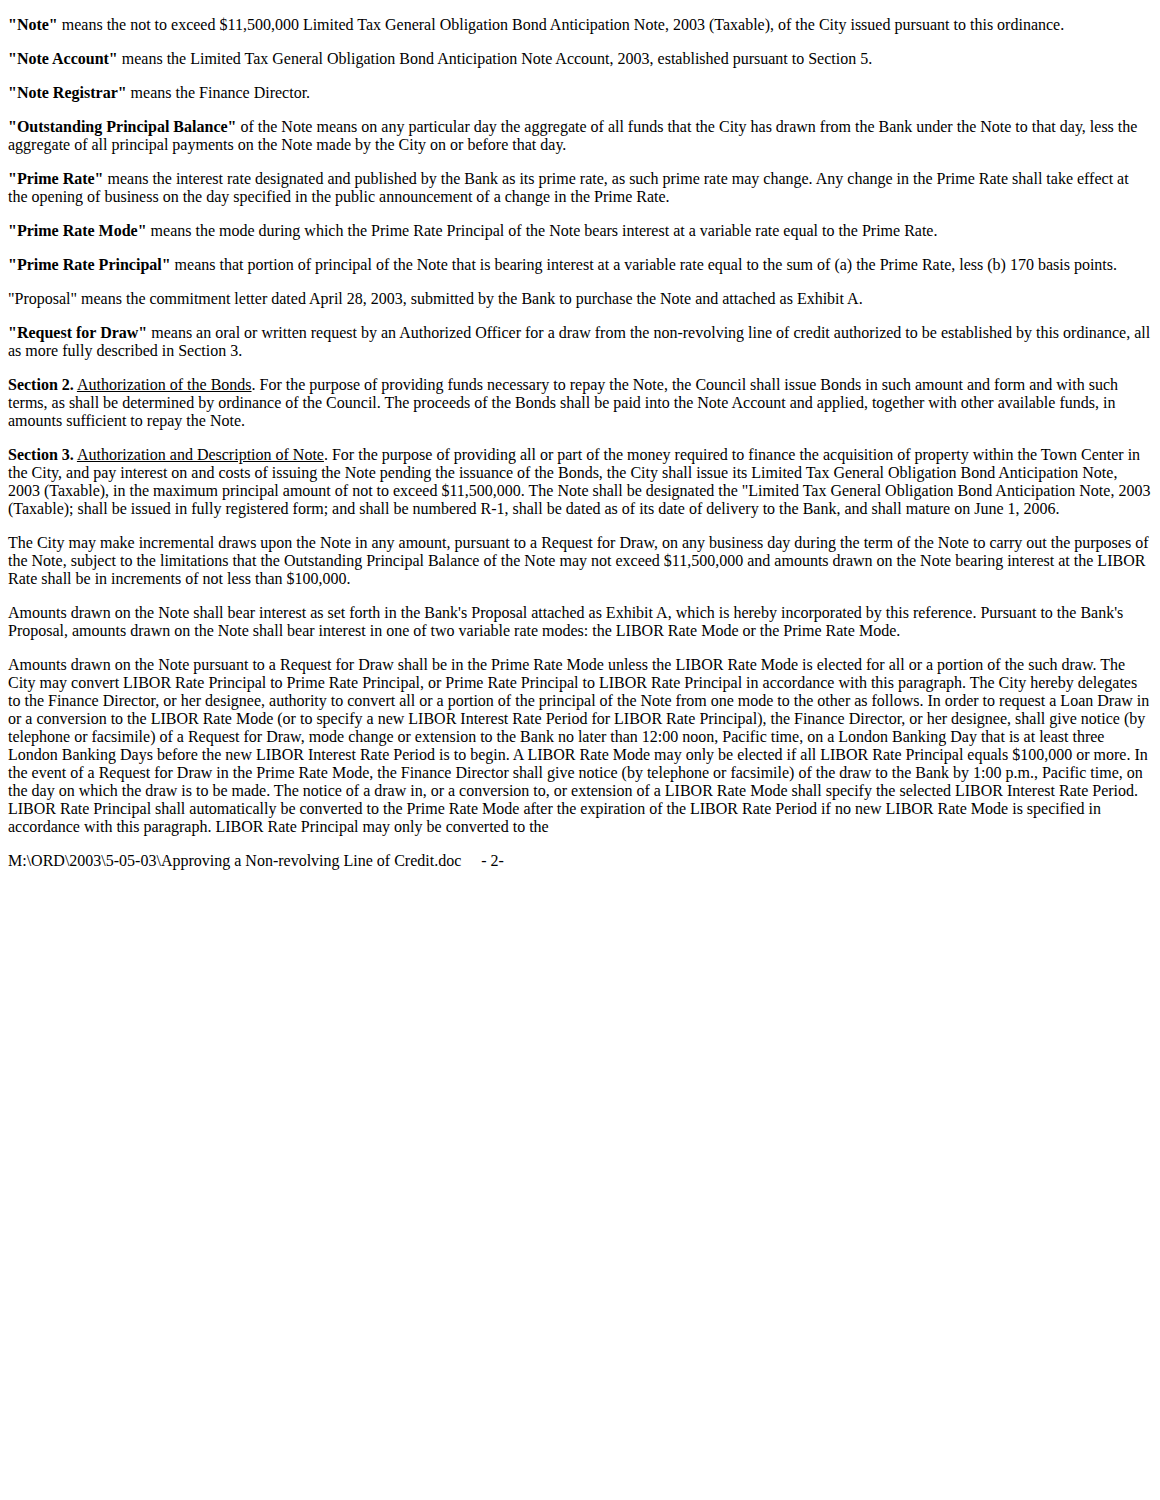"Note" means the not to exceed $11,500,000 Limited Tax General Obligation Bond Anticipation Note, 2003 (Taxable), of the City issued pursuant to this ordinance.
"Note Account" means the Limited Tax General Obligation Bond Anticipation Note Account, 2003, established pursuant to Section 5.
"Note Registrar" means the Finance Director.
"Outstanding Principal Balance" of the Note means on any particular day the aggregate of all funds that the City has drawn from the Bank under the Note to that day, less the aggregate of all principal payments on the Note made by the City on or before that day.
"Prime Rate" means the interest rate designated and published by the Bank as its prime rate, as such prime rate may change. Any change in the Prime Rate shall take effect at the opening of business on the day specified in the public announcement of a change in the Prime Rate.
"Prime Rate Mode" means the mode during which the Prime Rate Principal of the Note bears interest at a variable rate equal to the Prime Rate.
"Prime Rate Principal" means that portion of principal of the Note that is bearing interest at a variable rate equal to the sum of (a) the Prime Rate, less (b) 170 basis points.
"Proposal" means the commitment letter dated April 28, 2003, submitted by the Bank to purchase the Note and attached as Exhibit A.
"Request for Draw" means an oral or written request by an Authorized Officer for a draw from the non-revolving line of credit authorized to be established by this ordinance, all as more fully described in Section 3.
Section 2. Authorization of the Bonds. For the purpose of providing funds necessary to repay the Note, the Council shall issue Bonds in such amount and form and with such terms, as shall be determined by ordinance of the Council. The proceeds of the Bonds shall be paid into the Note Account and applied, together with other available funds, in amounts sufficient to repay the Note.
Section 3. Authorization and Description of Note. For the purpose of providing all or part of the money required to finance the acquisition of property within the Town Center in the City, and pay interest on and costs of issuing the Note pending the issuance of the Bonds, the City shall issue its Limited Tax General Obligation Bond Anticipation Note, 2003 (Taxable), in the maximum principal amount of not to exceed $11,500,000. The Note shall be designated the "Limited Tax General Obligation Bond Anticipation Note, 2003 (Taxable); shall be issued in fully registered form; and shall be numbered R-1, shall be dated as of its date of delivery to the Bank, and shall mature on June 1, 2006.
The City may make incremental draws upon the Note in any amount, pursuant to a Request for Draw, on any business day during the term of the Note to carry out the purposes of the Note, subject to the limitations that the Outstanding Principal Balance of the Note may not exceed $11,500,000 and amounts drawn on the Note bearing interest at the LIBOR Rate shall be in increments of not less than $100,000.
Amounts drawn on the Note shall bear interest as set forth in the Bank's Proposal attached as Exhibit A, which is hereby incorporated by this reference. Pursuant to the Bank's Proposal, amounts drawn on the Note shall bear interest in one of two variable rate modes: the LIBOR Rate Mode or the Prime Rate Mode.
Amounts drawn on the Note pursuant to a Request for Draw shall be in the Prime Rate Mode unless the LIBOR Rate Mode is elected for all or a portion of the such draw. The City may convert LIBOR Rate Principal to Prime Rate Principal, or Prime Rate Principal to LIBOR Rate Principal in accordance with this paragraph. The City hereby delegates to the Finance Director, or her designee, authority to convert all or a portion of the principal of the Note from one mode to the other as follows. In order to request a Loan Draw in or a conversion to the LIBOR Rate Mode (or to specify a new LIBOR Interest Rate Period for LIBOR Rate Principal), the Finance Director, or her designee, shall give notice (by telephone or facsimile) of a Request for Draw, mode change or extension to the Bank no later than 12:00 noon, Pacific time, on a London Banking Day that is at least three London Banking Days before the new LIBOR Interest Rate Period is to begin. A LIBOR Rate Mode may only be elected if all LIBOR Rate Principal equals $100,000 or more. In the event of a Request for Draw in the Prime Rate Mode, the Finance Director shall give notice (by telephone or facsimile) of the draw to the Bank by 1:00 p.m., Pacific time, on the day on which the draw is to be made. The notice of a draw in, or a conversion to, or extension of a LIBOR Rate Mode shall specify the selected LIBOR Interest Rate Period. LIBOR Rate Principal shall automatically be converted to the Prime Rate Mode after the expiration of the LIBOR Rate Period if no new LIBOR Rate Mode is specified in accordance with this paragraph. LIBOR Rate Principal may only be converted to the
M:\ORD\2003\5-05-03\Approving a Non-revolving Line of Credit.doc - 2-